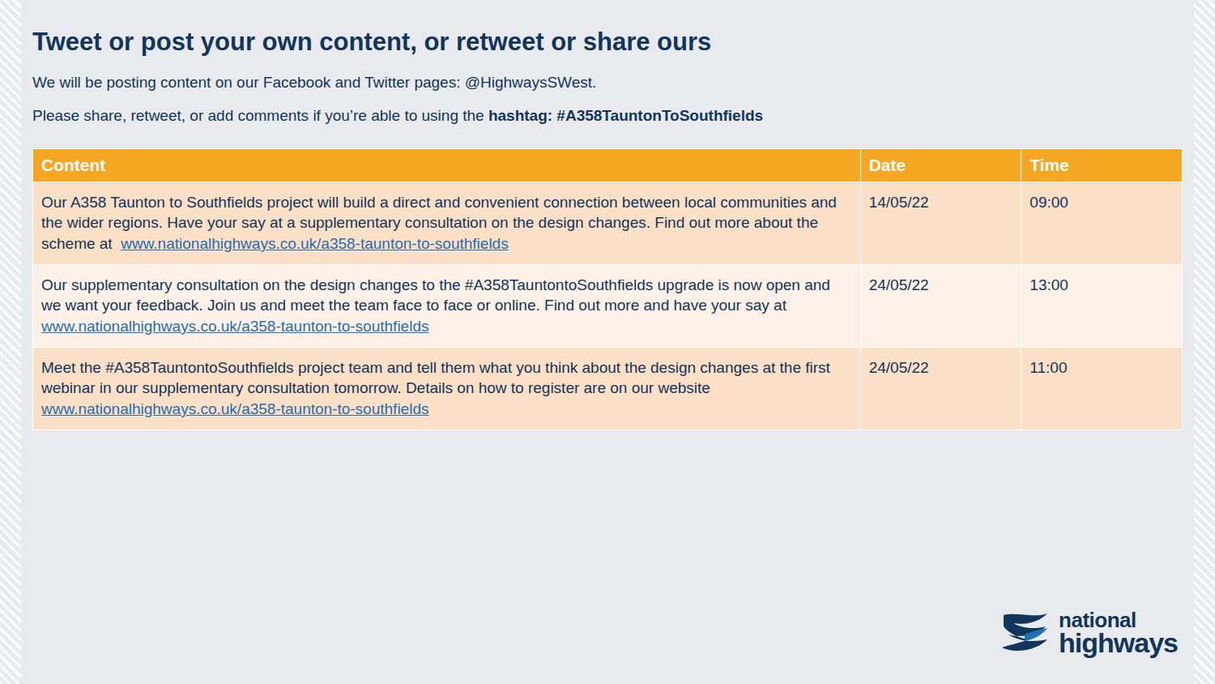Tweet or post your own content, or retweet or share ours
We will be posting content on our Facebook and Twitter pages: @HighwaysSWest.
Please share, retweet, or add comments if you’re able to using the hashtag: #A358TauntonToSouthfields
| Content | Date | Time |
| --- | --- | --- |
| Our A358 Taunton to Southfields project will build a direct and convenient connection between local communities and the wider regions. Have your say at a supplementary consultation on the design changes. Find out more about the scheme at www.nationalhighways.co.uk/a358-taunton-to-southfields | 14/05/22 | 09:00 |
| Our supplementary consultation on the design changes to the #A358TauntontoSouthfields upgrade is now open and we want your feedback. Join us and meet the team face to face or online. Find out more and have your say at www.nationalhighways.co.uk/a358-taunton-to-southfields | 24/05/22 | 13:00 |
| Meet the #A358TauntontoSouthfields project team and tell them what you think about the design changes at the first webinar in our supplementary consultation tomorrow. Details on how to register are on our website www.nationalhighways.co.uk/a358-taunton-to-southfields | 24/05/22 | 11:00 |
national highways